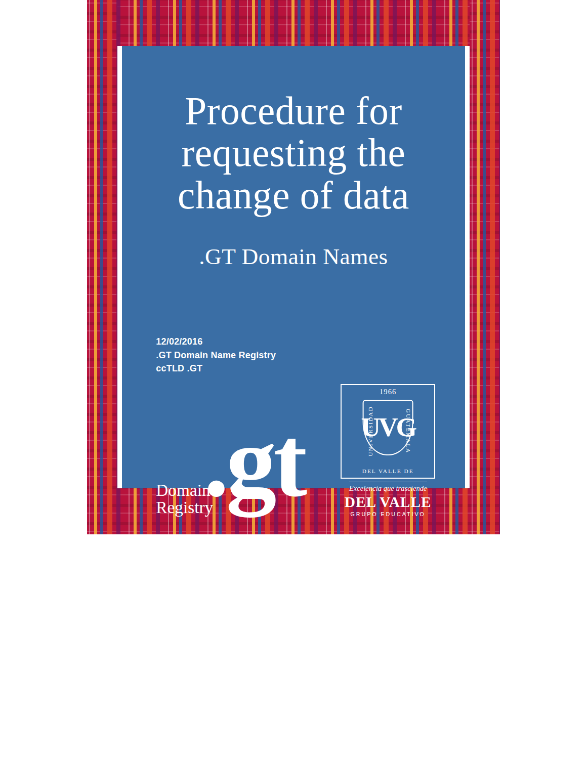Procedure for requesting the change of data
.GT Domain Names
12/02/2016 .GT Domain Name Registry
ccTLD .GT
.gt
Domain
Registry
1966
UNIVERSIDAD GUATEMALA DEL VALLE DE
UVG
Excelencia que trasciende
DEL VALLE
GRUPO EDUCATIVO